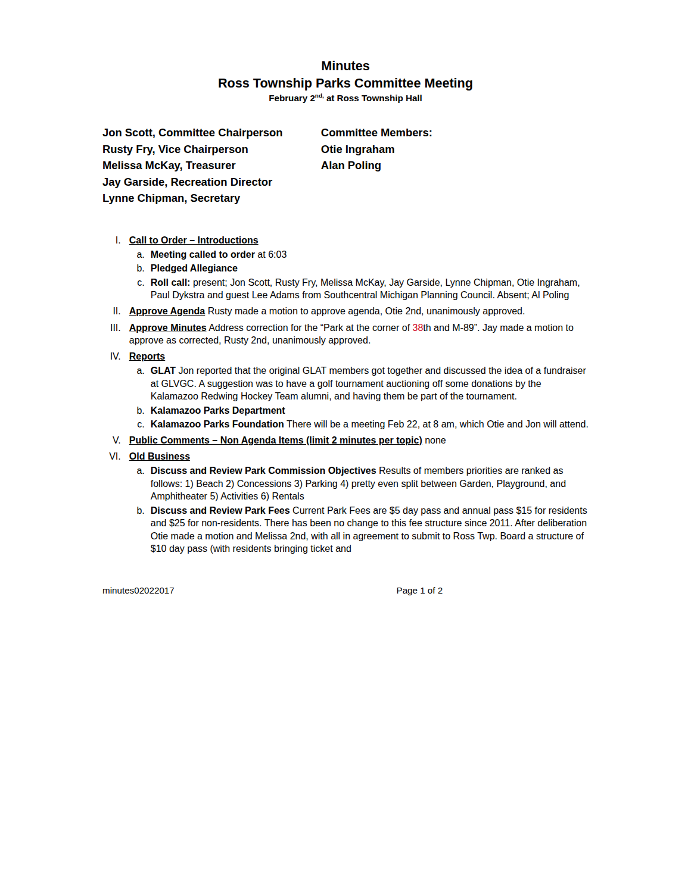Minutes
Ross Township Parks Committee Meeting
February 2nd, at Ross Township Hall
Jon Scott, Committee Chairperson
Rusty Fry, Vice Chairperson
Melissa McKay, Treasurer
Jay Garside, Recreation Director
Lynne Chipman, Secretary
Committee Members:
Otie Ingraham
Alan Poling
Call to Order – Introductions
Meeting called to order at 6:03
Pledged Allegiance
Roll call: present; Jon Scott, Rusty Fry, Melissa McKay, Jay Garside, Lynne Chipman, Otie Ingraham, Paul Dykstra and guest Lee Adams from Southcentral Michigan Planning Council. Absent; Al Poling
Approve Agenda Rusty made a motion to approve agenda, Otie 2nd, unanimously approved.
Approve Minutes Address correction for the “Park at the corner of 38th and M-89”. Jay made a motion to approve as corrected, Rusty 2nd, unanimously approved.
Reports
GLAT Jon reported that the original GLAT members got together and discussed the idea of a fundraiser at GLVGC. A suggestion was to have a golf tournament auctioning off some donations by the Kalamazoo Redwing Hockey Team alumni, and having them be part of the tournament.
Kalamazoo Parks Department
Kalamazoo Parks Foundation There will be a meeting Feb 22, at 8 am, which Otie and Jon will attend.
Public Comments – Non Agenda Items (limit 2 minutes per topic) none
Old Business
Discuss and Review Park Commission Objectives Results of members priorities are ranked as follows: 1) Beach 2) Concessions 3) Parking 4) pretty even split between Garden, Playground, and Amphitheater 5) Activities 6) Rentals
Discuss and Review Park Fees Current Park Fees are $5 day pass and annual pass $15 for residents and $25 for non-residents. There has been no change to this fee structure since 2011. After deliberation Otie made a motion and Melissa 2nd, with all in agreement to submit to Ross Twp. Board a structure of $10 day pass (with residents bringing ticket and
minutes02022017 Page 1 of 2